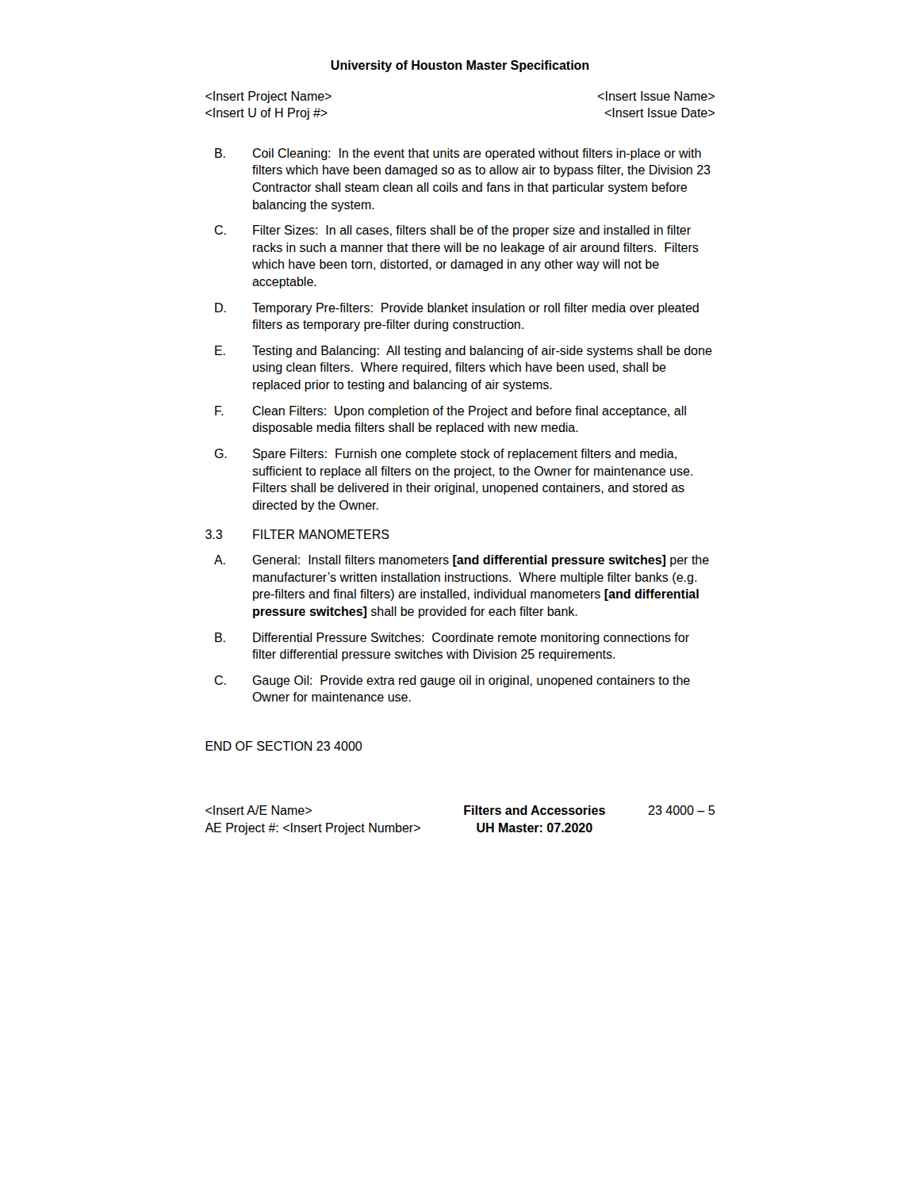University of Houston Master Specification
<Insert Project Name> <Insert Issue Name>
<Insert U of H Proj #> <Insert Issue Date>
B. Coil Cleaning: In the event that units are operated without filters in-place or with filters which have been damaged so as to allow air to bypass filter, the Division 23 Contractor shall steam clean all coils and fans in that particular system before balancing the system.
C. Filter Sizes: In all cases, filters shall be of the proper size and installed in filter racks in such a manner that there will be no leakage of air around filters. Filters which have been torn, distorted, or damaged in any other way will not be acceptable.
D. Temporary Pre-filters: Provide blanket insulation or roll filter media over pleated filters as temporary pre-filter during construction.
E. Testing and Balancing: All testing and balancing of air-side systems shall be done using clean filters. Where required, filters which have been used, shall be replaced prior to testing and balancing of air systems.
F. Clean Filters: Upon completion of the Project and before final acceptance, all disposable media filters shall be replaced with new media.
G. Spare Filters: Furnish one complete stock of replacement filters and media, sufficient to replace all filters on the project, to the Owner for maintenance use. Filters shall be delivered in their original, unopened containers, and stored as directed by the Owner.
3.3 FILTER MANOMETERS
A. General: Install filters manometers [and differential pressure switches] per the manufacturer’s written installation instructions. Where multiple filter banks (e.g. pre-filters and final filters) are installed, individual manometers [and differential pressure switches] shall be provided for each filter bank.
B. Differential Pressure Switches: Coordinate remote monitoring connections for filter differential pressure switches with Division 25 requirements.
C. Gauge Oil: Provide extra red gauge oil in original, unopened containers to the Owner for maintenance use.
END OF SECTION 23 4000
<Insert A/E Name>
AE Project #: <Insert Project Number>
Filters and Accessories
UH Master: 07.2020
23 4000 – 5